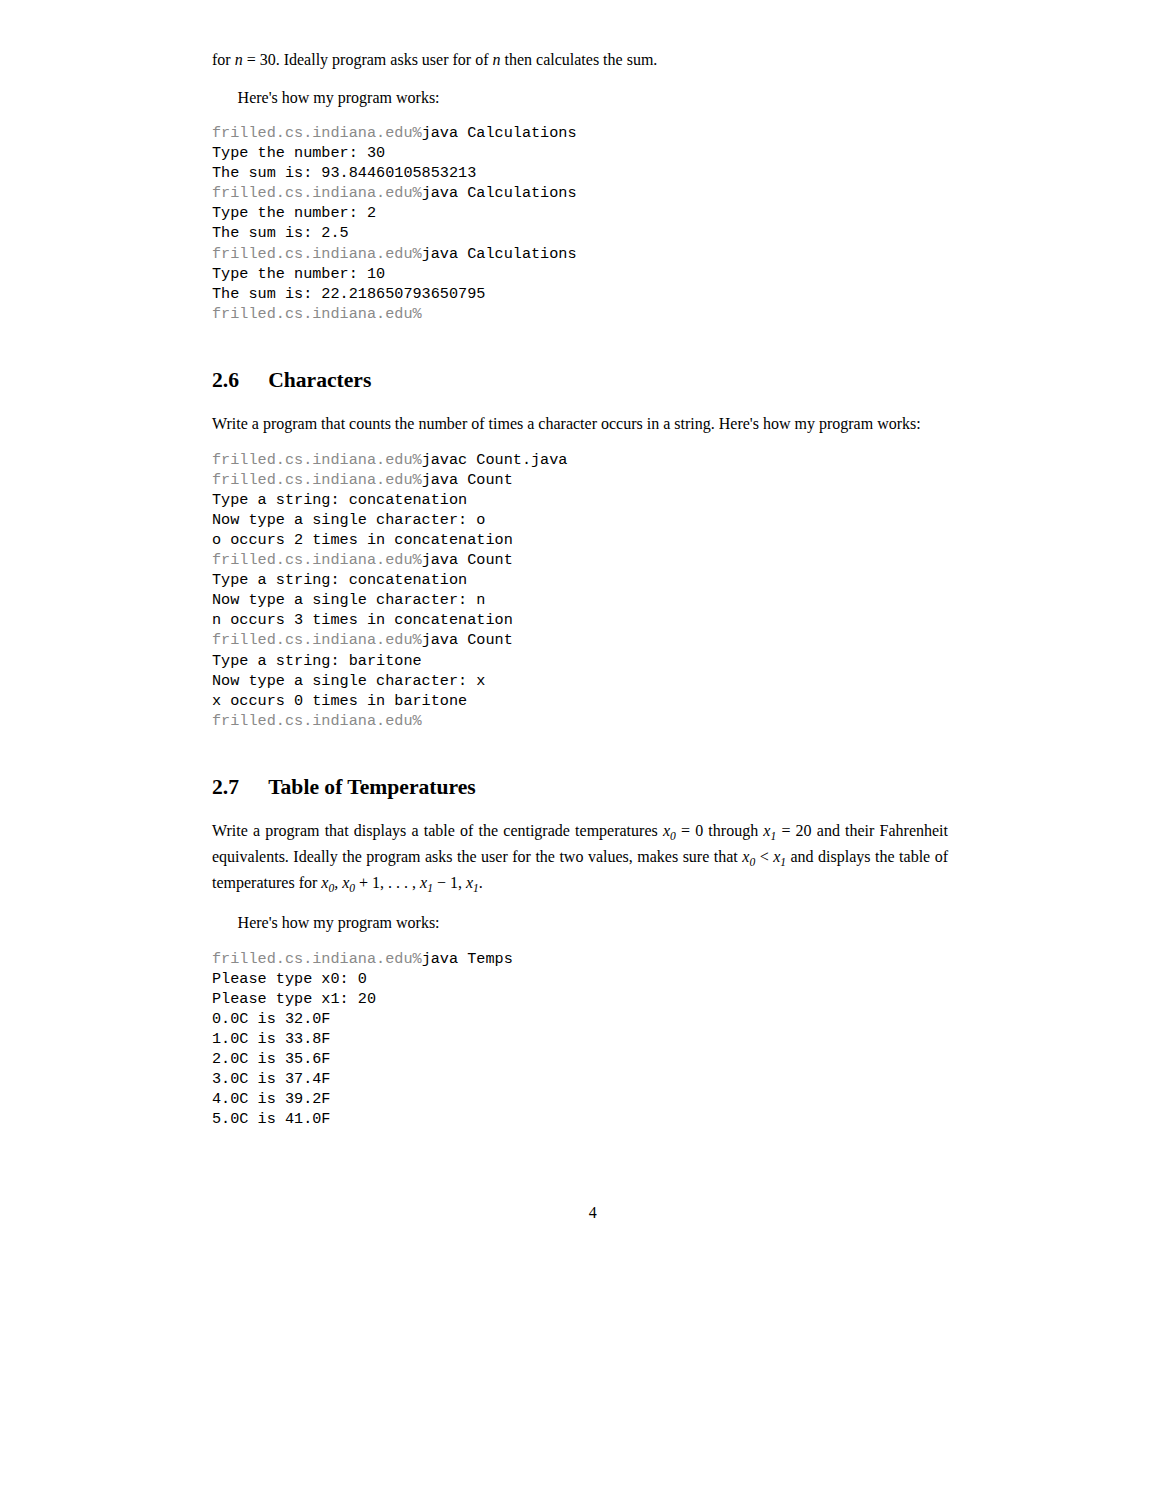for n = 30. Ideally program asks user for of n then calculates the sum.
Here's how my program works:
frilled.cs.indiana.edu% java Calculations
Type the number: 30
The sum is: 93.84460105853213
frilled.cs.indiana.edu% java Calculations
Type the number: 2
The sum is: 2.5
frilled.cs.indiana.edu% java Calculations
Type the number: 10
The sum is: 22.218650793650795
frilled.cs.indiana.edu%
2.6 Characters
Write a program that counts the number of times a character occurs in a string. Here's how my program works:
frilled.cs.indiana.edu% javac Count.java
frilled.cs.indiana.edu% java Count
Type a string: concatenation
Now type a single character: o
o occurs 2 times in concatenation
frilled.cs.indiana.edu% java Count
Type a string: concatenation
Now type a single character: n
n occurs 3 times in concatenation
frilled.cs.indiana.edu% java Count
Type a string: baritone
Now type a single character: x
x occurs 0 times in baritone
frilled.cs.indiana.edu%
2.7 Table of Temperatures
Write a program that displays a table of the centigrade temperatures x0 = 0 through x1 = 20 and their Fahrenheit equivalents. Ideally the program asks the user for the two values, makes sure that x0 < x1 and displays the table of temperatures for x0, x0 + 1, . . . , x1 − 1, x1.
Here's how my program works:
frilled.cs.indiana.edu% java Temps
Please type x0: 0
Please type x1: 20
0.0C is 32.0F
1.0C is 33.8F
2.0C is 35.6F
3.0C is 37.4F
4.0C is 39.2F
5.0C is 41.0F
4